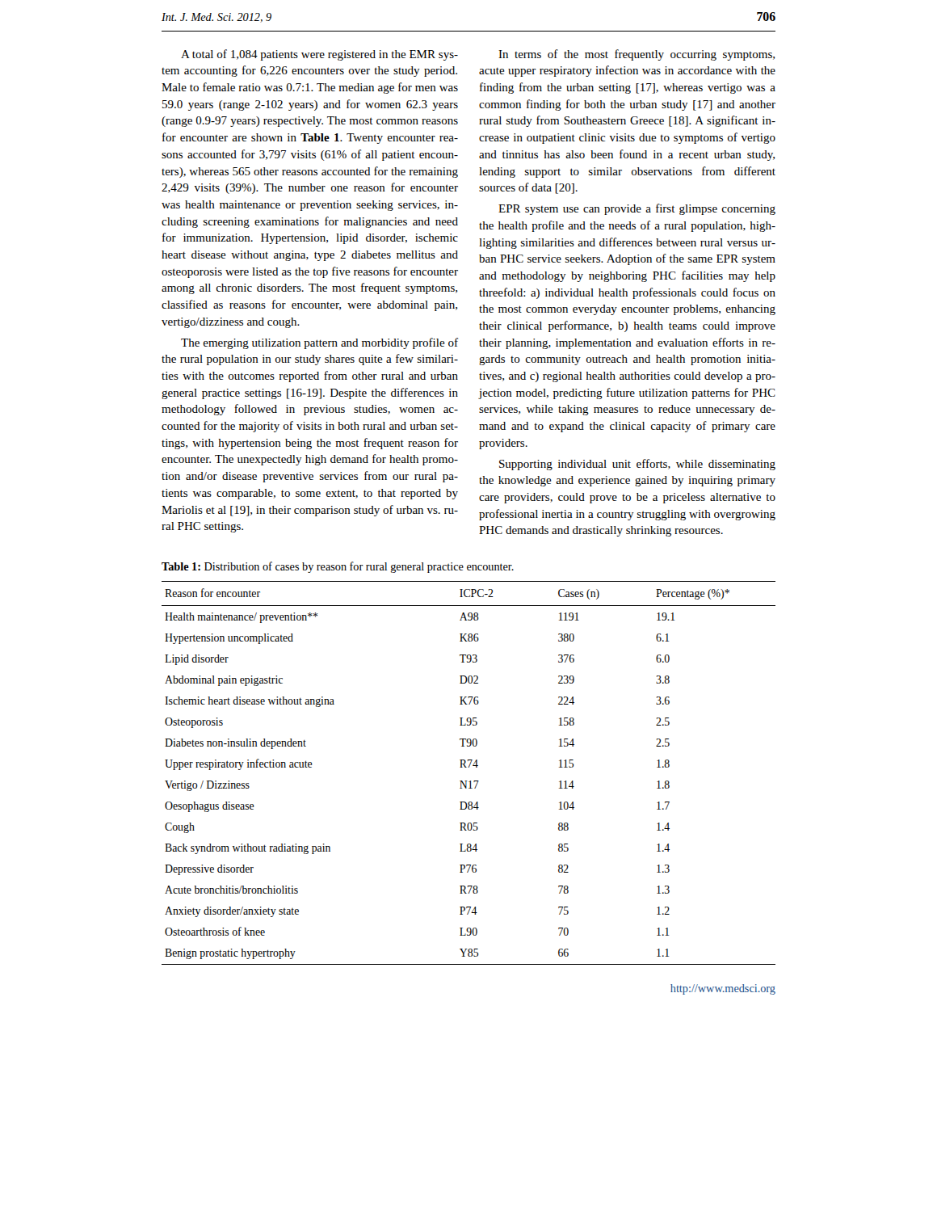Int. J. Med. Sci. 2012, 9 706
A total of 1,084 patients were registered in the EMR system accounting for 6,226 encounters over the study period. Male to female ratio was 0.7:1. The median age for men was 59.0 years (range 2-102 years) and for women 62.3 years (range 0.9-97 years) respectively. The most common reasons for encounter are shown in Table 1. Twenty encounter reasons accounted for 3,797 visits (61% of all patient encounters), whereas 565 other reasons accounted for the remaining 2,429 visits (39%). The number one reason for encounter was health maintenance or prevention seeking services, including screening examinations for malignancies and need for immunization. Hypertension, lipid disorder, ischemic heart disease without angina, type 2 diabetes mellitus and osteoporosis were listed as the top five reasons for encounter among all chronic disorders. The most frequent symptoms, classified as reasons for encounter, were abdominal pain, vertigo/dizziness and cough.
The emerging utilization pattern and morbidity profile of the rural population in our study shares quite a few similarities with the outcomes reported from other rural and urban general practice settings [16-19]. Despite the differences in methodology followed in previous studies, women accounted for the majority of visits in both rural and urban settings, with hypertension being the most frequent reason for encounter. The unexpectedly high demand for health promotion and/or disease preventive services from our rural patients was comparable, to some extent, to that reported by Mariolis et al [19], in their comparison study of urban vs. rural PHC settings.
In terms of the most frequently occurring symptoms, acute upper respiratory infection was in accordance with the finding from the urban setting [17], whereas vertigo was a common finding for both the urban study [17] and another rural study from Southeastern Greece [18]. A significant increase in outpatient clinic visits due to symptoms of vertigo and tinnitus has also been found in a recent urban study, lending support to similar observations from different sources of data [20].
EPR system use can provide a first glimpse concerning the health profile and the needs of a rural population, highlighting similarities and differences between rural versus urban PHC service seekers. Adoption of the same EPR system and methodology by neighboring PHC facilities may help threefold: a) individual health professionals could focus on the most common everyday encounter problems, enhancing their clinical performance, b) health teams could improve their planning, implementation and evaluation efforts in regards to community outreach and health promotion initiatives, and c) regional health authorities could develop a projection model, predicting future utilization patterns for PHC services, while taking measures to reduce unnecessary demand and to expand the clinical capacity of primary care providers.
Supporting individual unit efforts, while disseminating the knowledge and experience gained by inquiring primary care providers, could prove to be a priceless alternative to professional inertia in a country struggling with overgrowing PHC demands and drastically shrinking resources.
Table 1: Distribution of cases by reason for rural general practice encounter.
| Reason for encounter | ICPC-2 | Cases (n) | Percentage (%)* |
| --- | --- | --- | --- |
| Health maintenance/ prevention** | A98 | 1191 | 19.1 |
| Hypertension uncomplicated | K86 | 380 | 6.1 |
| Lipid disorder | T93 | 376 | 6.0 |
| Abdominal pain epigastric | D02 | 239 | 3.8 |
| Ischemic heart disease without angina | K76 | 224 | 3.6 |
| Osteoporosis | L95 | 158 | 2.5 |
| Diabetes non-insulin dependent | T90 | 154 | 2.5 |
| Upper respiratory infection acute | R74 | 115 | 1.8 |
| Vertigo / Dizziness | N17 | 114 | 1.8 |
| Oesophagus disease | D84 | 104 | 1.7 |
| Cough | R05 | 88 | 1.4 |
| Back syndrom without radiating pain | L84 | 85 | 1.4 |
| Depressive disorder | P76 | 82 | 1.3 |
| Acute bronchitis/bronchiolitis | R78 | 78 | 1.3 |
| Anxiety disorder/anxiety state | P74 | 75 | 1.2 |
| Osteoarthrosis of knee | L90 | 70 | 1.1 |
| Benign prostatic hypertrophy | Y85 | 66 | 1.1 |
http://www.medsci.org